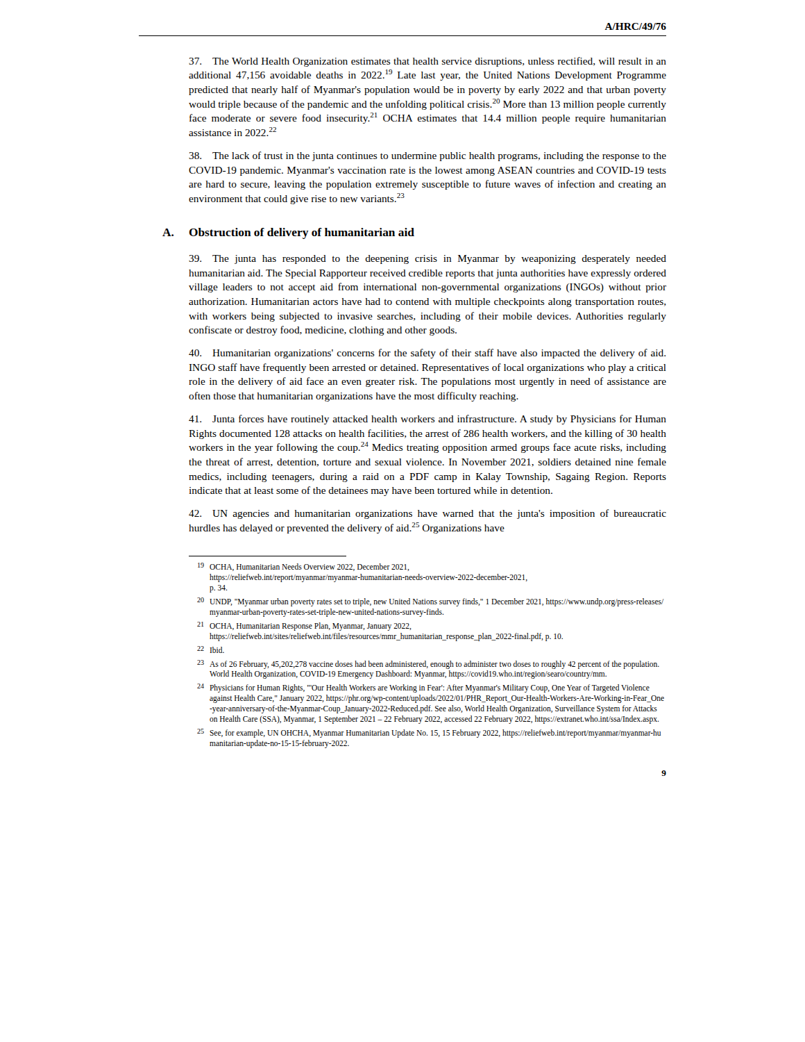A/HRC/49/76
37. The World Health Organization estimates that health service disruptions, unless rectified, will result in an additional 47,156 avoidable deaths in 2022.19 Late last year, the United Nations Development Programme predicted that nearly half of Myanmar's population would be in poverty by early 2022 and that urban poverty would triple because of the pandemic and the unfolding political crisis.20 More than 13 million people currently face moderate or severe food insecurity.21 OCHA estimates that 14.4 million people require humanitarian assistance in 2022.22
38. The lack of trust in the junta continues to undermine public health programs, including the response to the COVID-19 pandemic. Myanmar's vaccination rate is the lowest among ASEAN countries and COVID-19 tests are hard to secure, leaving the population extremely susceptible to future waves of infection and creating an environment that could give rise to new variants.23
A. Obstruction of delivery of humanitarian aid
39. The junta has responded to the deepening crisis in Myanmar by weaponizing desperately needed humanitarian aid. The Special Rapporteur received credible reports that junta authorities have expressly ordered village leaders to not accept aid from international non-governmental organizations (INGOs) without prior authorization. Humanitarian actors have had to contend with multiple checkpoints along transportation routes, with workers being subjected to invasive searches, including of their mobile devices. Authorities regularly confiscate or destroy food, medicine, clothing and other goods.
40. Humanitarian organizations' concerns for the safety of their staff have also impacted the delivery of aid. INGO staff have frequently been arrested or detained. Representatives of local organizations who play a critical role in the delivery of aid face an even greater risk. The populations most urgently in need of assistance are often those that humanitarian organizations have the most difficulty reaching.
41. Junta forces have routinely attacked health workers and infrastructure. A study by Physicians for Human Rights documented 128 attacks on health facilities, the arrest of 286 health workers, and the killing of 30 health workers in the year following the coup.24 Medics treating opposition armed groups face acute risks, including the threat of arrest, detention, torture and sexual violence. In November 2021, soldiers detained nine female medics, including teenagers, during a raid on a PDF camp in Kalay Township, Sagaing Region. Reports indicate that at least some of the detainees may have been tortured while in detention.
42. UN agencies and humanitarian organizations have warned that the junta's imposition of bureaucratic hurdles has delayed or prevented the delivery of aid.25 Organizations have
19
OCHA, Humanitarian Needs Overview 2022, December 2021,
https://reliefweb.int/report/myanmar/myanmar-humanitarian-needs-overview-2022-december-2021,
p. 34.
20
UNDP, "Myanmar urban poverty rates set to triple, new United Nations survey finds," 1 December 2021, https://www.undp.org/press-releases/myanmar-urban-poverty-rates-set-triple-new-united-nations-survey-finds.
21
OCHA, Humanitarian Response Plan, Myanmar, January 2022,
https://reliefweb.int/sites/reliefweb.int/files/resources/mmr_humanitarian_response_plan_2022-final.pdf, p. 10.
22
Ibid.
23
As of 26 February, 45,202,278 vaccine doses had been administered, enough to administer two doses to roughly 42 percent of the population. World Health Organization, COVID-19 Emergency Dashboard: Myanmar, https://covid19.who.int/region/searo/country/mm.
24
Physicians for Human Rights, "'Our Health Workers are Working in Fear': After Myanmar's Military Coup, One Year of Targeted Violence against Health Care," January 2022, https://phr.org/wp-content/uploads/2022/01/PHR_Report_Our-Health-Workers-Are-Working-in-Fear_One-year-anniversary-of-the-Myanmar-Coup_January-2022-Reduced.pdf. See also, World Health Organization, Surveillance System for Attacks on Health Care (SSA), Myanmar, 1 September 2021 – 22 February 2022, accessed 22 February 2022, https://extranet.who.int/ssa/Index.aspx.
25
See, for example, UN OHCHA, Myanmar Humanitarian Update No. 15, 15 February 2022, https://reliefweb.int/report/myanmar/myanmar-humanitarian-update-no-15-15-february-2022.
9